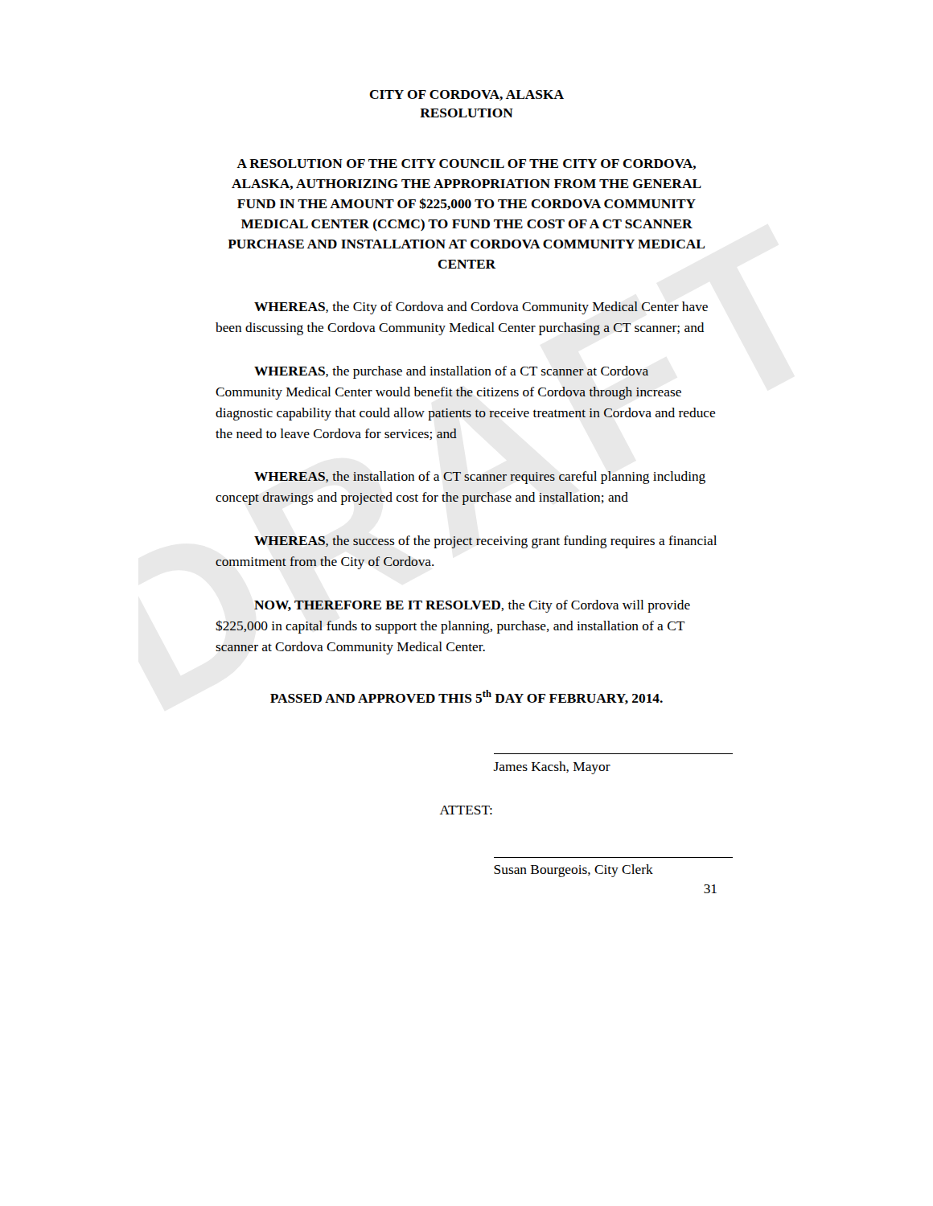DRAFT
City of Cordova, Alaska
Resolution
A resolution of the City Council of the City of Cordova, Alaska, authorizing the appropriation from the General Fund in the amount of $225,000 to the Cordova Community Medical Center (CCMC) to fund the cost of a CT scanner purchase and installation at Cordova Community Medical Center
WHEREAS, the City of Cordova and Cordova Community Medical Center have been discussing the Cordova Community Medical Center purchasing a CT scanner; and
WHEREAS, the purchase and installation of a CT scanner at Cordova Community Medical Center would benefit the citizens of Cordova through increase diagnostic capability that could allow patients to receive treatment in Cordova and reduce the need to leave Cordova for services; and
WHEREAS, the installation of a CT scanner requires careful planning including concept drawings and projected cost for the purchase and installation; and
WHEREAS, the success of the project receiving grant funding requires a financial commitment from the City of Cordova.
NOW, THEREFORE BE IT RESOLVED, the City of Cordova will provide $225,000 in capital funds to support the planning, purchase, and installation of a CT scanner at Cordova Community Medical Center.
PASSED AND APPROVED THIS 5th DAY OF FEBRUARY, 2014.
James Kacsh, Mayor
ATTEST:
Susan Bourgeois, City Clerk
31